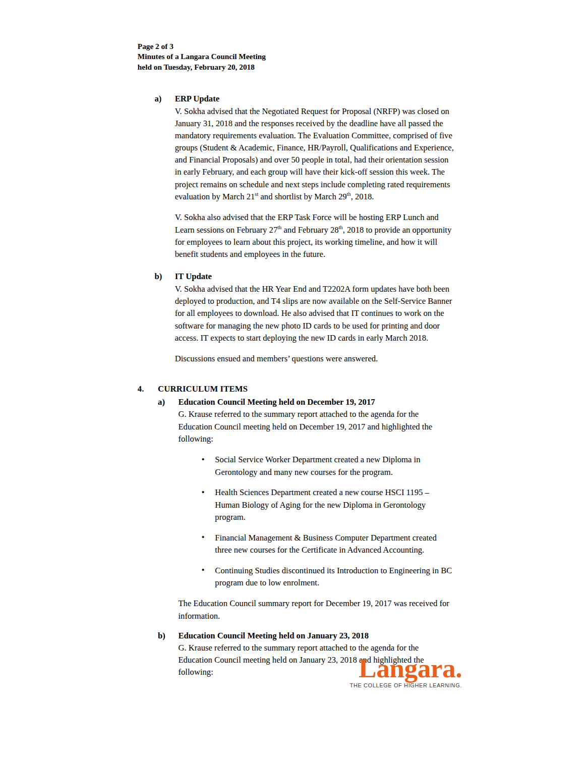Page 2 of 3
Minutes of a Langara Council Meeting
held on Tuesday, February 20, 2018
a) ERP Update
V. Sokha advised that the Negotiated Request for Proposal (NRFP) was closed on January 31, 2018 and the responses received by the deadline have all passed the mandatory requirements evaluation. The Evaluation Committee, comprised of five groups (Student & Academic, Finance, HR/Payroll, Qualifications and Experience, and Financial Proposals) and over 50 people in total, had their orientation session in early February, and each group will have their kick-off session this week. The project remains on schedule and next steps include completing rated requirements evaluation by March 21st and shortlist by March 29th, 2018.
V. Sokha also advised that the ERP Task Force will be hosting ERP Lunch and Learn sessions on February 27th and February 28th, 2018 to provide an opportunity for employees to learn about this project, its working timeline, and how it will benefit students and employees in the future.
b) IT Update
V. Sokha advised that the HR Year End and T2202A form updates have both been deployed to production, and T4 slips are now available on the Self-Service Banner for all employees to download. He also advised that IT continues to work on the software for managing the new photo ID cards to be used for printing and door access. IT expects to start deploying the new ID cards in early March 2018.
Discussions ensued and members’ questions were answered.
4.
CURRICULUM ITEMS
a) Education Council Meeting held on December 19, 2017
G. Krause referred to the summary report attached to the agenda for the Education Council meeting held on December 19, 2017 and highlighted the following:
Social Service Worker Department created a new Diploma in Gerontology and many new courses for the program.
Health Sciences Department created a new course HSCI 1195 – Human Biology of Aging for the new Diploma in Gerontology program.
Financial Management & Business Computer Department created three new courses for the Certificate in Advanced Accounting.
Continuing Studies discontinued its Introduction to Engineering in BC program due to low enrolment.
The Education Council summary report for December 19, 2017 was received for information.
b) Education Council Meeting held on January 23, 2018
G. Krause referred to the summary report attached to the agenda for the Education Council meeting held on January 23, 2018 and highlighted the following:
Langara.
The College of Higher Learning.